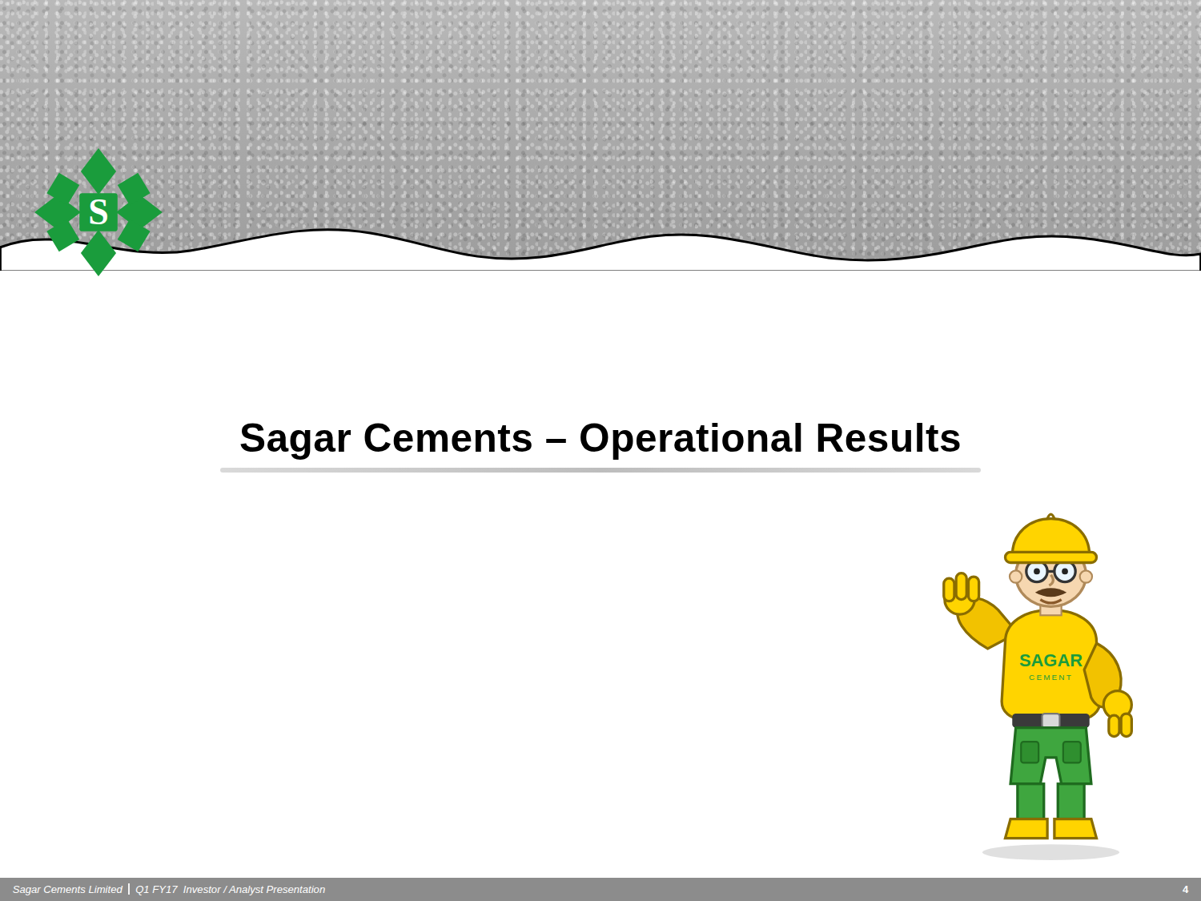S
Sagar Cements – Operational Results
SAGAR CEMENT
Sagar Cements Limited Q1 FY17 Investor / Analyst Presentation
4